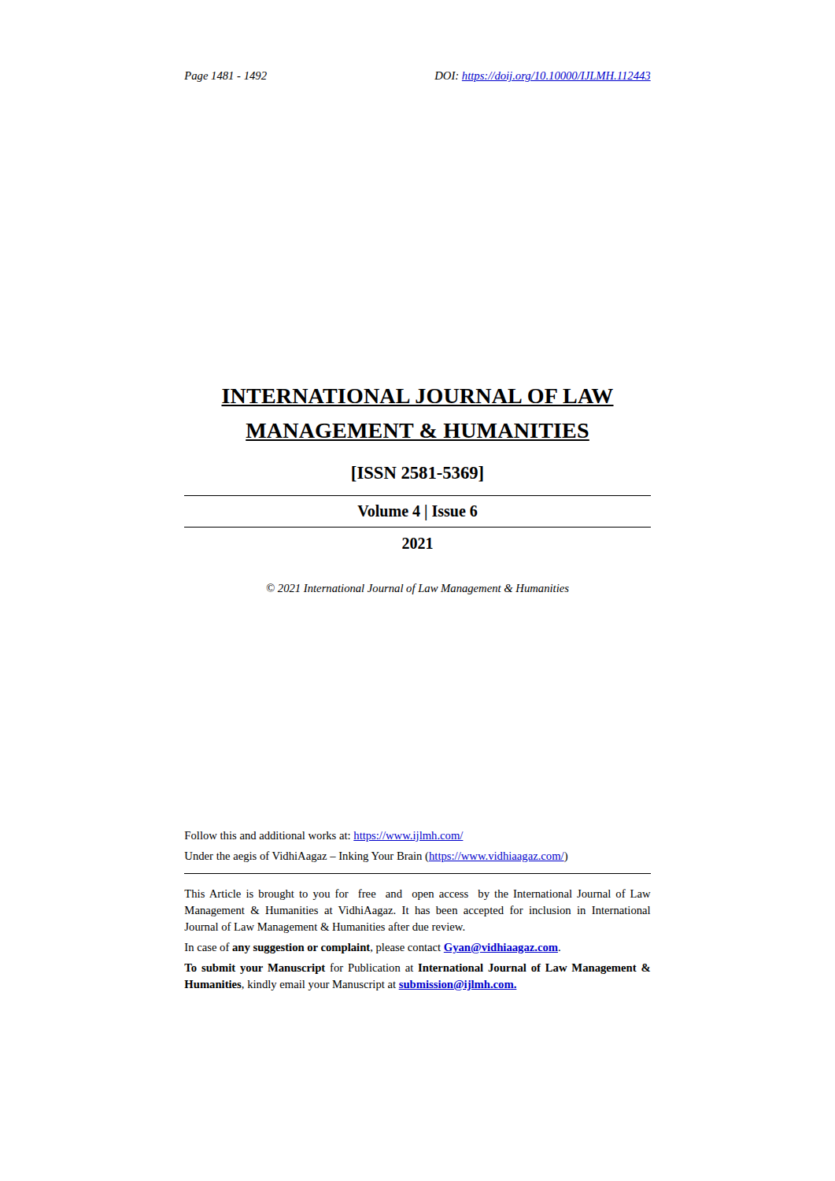Page 1481 - 1492 DOI: https://doij.org/10.10000/IJLMH.112443
INTERNATIONAL JOURNAL OF LAW
MANAGEMENT & HUMANITIES
[ISSN 2581-5369]
Volume 4 | Issue 6
2021
© 2021 International Journal of Law Management & Humanities
Follow this and additional works at: https://www.ijlmh.com/
Under the aegis of VidhiAagaz – Inking Your Brain (https://www.vidhiaagaz.com/)
This Article is brought to you for free and open access by the International Journal of Law Management & Humanities at VidhiAagaz. It has been accepted for inclusion in International Journal of Law Management & Humanities after due review.
In case of any suggestion or complaint, please contact Gyan@vidhiaagaz.com.
To submit your Manuscript for Publication at International Journal of Law Management & Humanities, kindly email your Manuscript at submission@ijlmh.com.